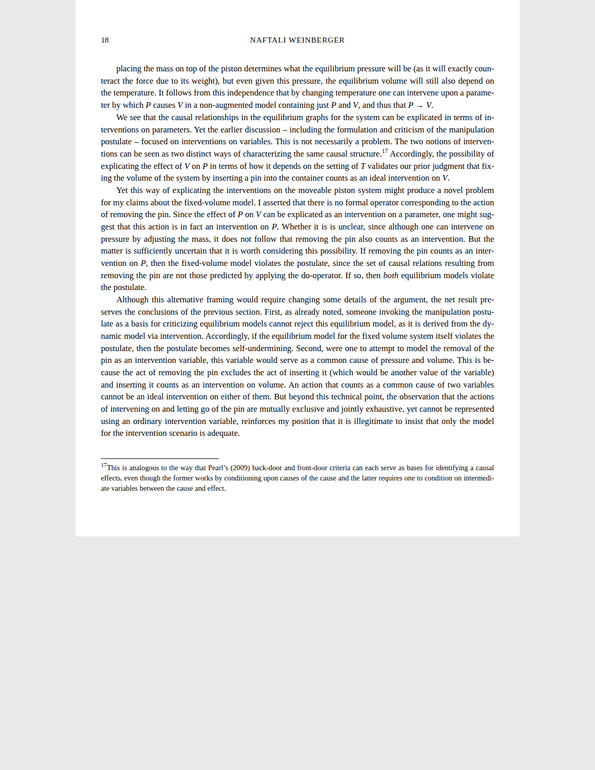18 Naftali Weinberger 18
placing the mass on top of the piston determines what the equilibrium pressure will be (as it will exactly counteract the force due to its weight), but even given this pressure, the equilibrium volume will still also depend on the temperature. It follows from this independence that by changing temperature one can intervene upon a parameter by which P causes V in a non-augmented model containing just P and V, and thus that P → V.
We see that the causal relationships in the equilibrium graphs for the system can be explicated in terms of interventions on parameters. Yet the earlier discussion – including the formulation and criticism of the manipulation postulate – focused on interventions on variables. This is not necessarily a problem. The two notions of interventions can be seen as two distinct ways of characterizing the same causal structure.17 Accordingly, the possibility of explicating the effect of V on P in terms of how it depends on the setting of T validates our prior judgment that fixing the volume of the system by inserting a pin into the container counts as an ideal intervention on V.
Yet this way of explicating the interventions on the moveable piston system might produce a novel problem for my claims about the fixed-volume model. I asserted that there is no formal operator corresponding to the action of removing the pin. Since the effect of P on V can be explicated as an intervention on a parameter, one might suggest that this action is in fact an intervention on P. Whether it is is unclear, since although one can intervene on pressure by adjusting the mass, it does not follow that removing the pin also counts as an intervention. But the matter is sufficiently uncertain that it is worth considering this possibility. If removing the pin counts as an intervention on P, then the fixed-volume model violates the postulate, since the set of causal relations resulting from removing the pin are not those predicted by applying the do-operator. If so, then both equilibrium models violate the postulate.
Although this alternative framing would require changing some details of the argument, the net result preserves the conclusions of the previous section. First, as already noted, someone invoking the manipulation postulate as a basis for criticizing equilibrium models cannot reject this equilibrium model, as it is derived from the dynamic model via intervention. Accordingly, if the equilibrium model for the fixed volume system itself violates the postulate, then the postulate becomes self-undermining. Second, were one to attempt to model the removal of the pin as an intervention variable, this variable would serve as a common cause of pressure and volume. This is because the act of removing the pin excludes the act of inserting it (which would be another value of the variable) and inserting it counts as an intervention on volume. An action that counts as a common cause of two variables cannot be an ideal intervention on either of them. But beyond this technical point, the observation that the actions of intervening on and letting go of the pin are mutually exclusive and jointly exhaustive, yet cannot be represented using an ordinary intervention variable, reinforces my position that it is illegitimate to insist that only the model for the intervention scenario is adequate.
17This is analogous to the way that Pearl’s (2009) back-door and front-door criteria can each serve as bases for identifying a causal effects, even though the former works by conditioning upon causes of the cause and the latter requires one to condition on intermediate variables between the cause and effect.